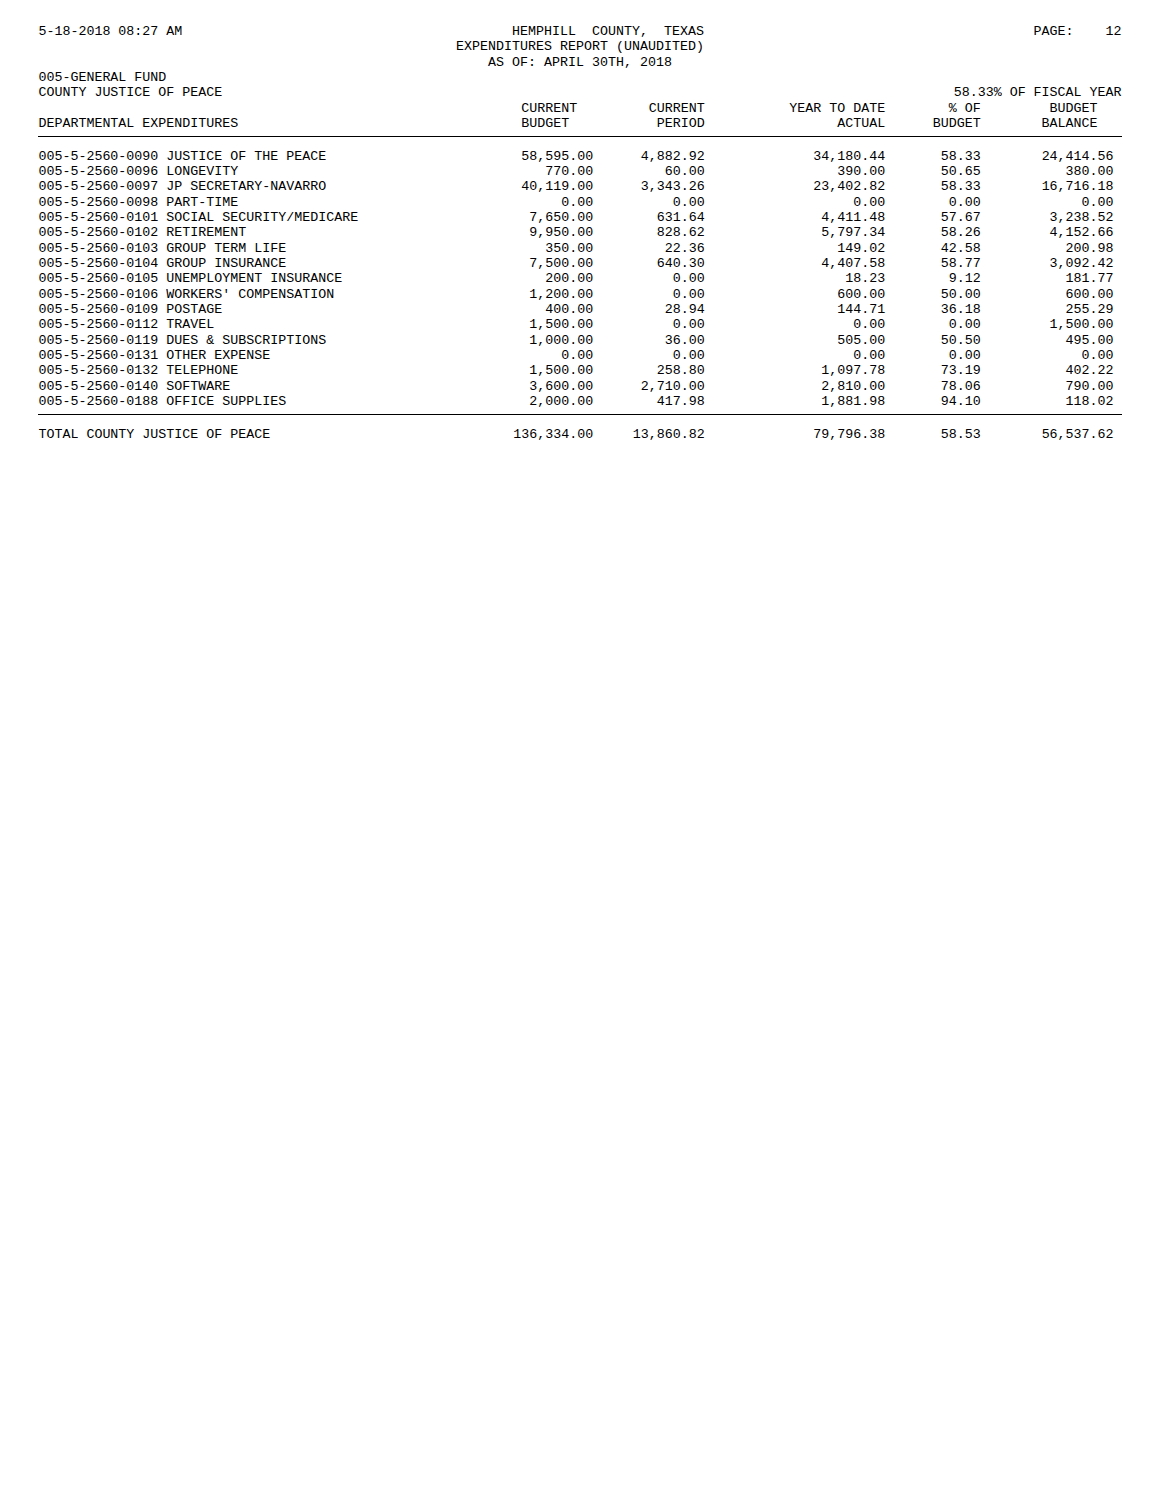5-18-2018 08:27 AM HEMPHILL COUNTY, TEXAS PAGE: 12
EXPENDITURES REPORT (UNAUDITED)
AS OF: APRIL 30TH, 2018
005-GENERAL FUND
COUNTY JUSTICE OF PEACE 58.33% OF FISCAL YEAR

| | CURRENT | CURRENT | YEAR TO DATE | % OF | BUDGET |
| DEPARTMENTAL EXPENDITURES | BUDGET | PERIOD | ACTUAL | BUDGET | BALANCE |
| 005-5-2560-0090 JUSTICE OF THE PEACE | 58,595.00 | 4,882.92 | 34,180.44 | 58.33 | 24,414.56 |
| 005-5-2560-0096 LONGEVITY | 770.00 | 60.00 | 390.00 | 50.65 | 380.00 |
| 005-5-2560-0097 JP SECRETARY-NAVARRO | 40,119.00 | 3,343.26 | 23,402.82 | 58.33 | 16,716.18 |
| 005-5-2560-0098 PART-TIME | 0.00 | 0.00 | 0.00 | 0.00 | 0.00 |
| 005-5-2560-0101 SOCIAL SECURITY/MEDICARE | 7,650.00 | 631.64 | 4,411.48 | 57.67 | 3,238.52 |
| 005-5-2560-0102 RETIREMENT | 9,950.00 | 828.62 | 5,797.34 | 58.26 | 4,152.66 |
| 005-5-2560-0103 GROUP TERM LIFE | 350.00 | 22.36 | 149.02 | 42.58 | 200.98 |
| 005-5-2560-0104 GROUP INSURANCE | 7,500.00 | 640.30 | 4,407.58 | 58.77 | 3,092.42 |
| 005-5-2560-0105 UNEMPLOYMENT INSURANCE | 200.00 | 0.00 | 18.23 | 9.12 | 181.77 |
| 005-5-2560-0106 WORKERS' COMPENSATION | 1,200.00 | 0.00 | 600.00 | 50.00 | 600.00 |
| 005-5-2560-0109 POSTAGE | 400.00 | 28.94 | 144.71 | 36.18 | 255.29 |
| 005-5-2560-0112 TRAVEL | 1,500.00 | 0.00 | 0.00 | 0.00 | 1,500.00 |
| 005-5-2560-0119 DUES & SUBSCRIPTIONS | 1,000.00 | 36.00 | 505.00 | 50.50 | 495.00 |
| 005-5-2560-0131 OTHER EXPENSE | 0.00 | 0.00 | 0.00 | 0.00 | 0.00 |
| 005-5-2560-0132 TELEPHONE | 1,500.00 | 258.80 | 1,097.78 | 73.19 | 402.22 |
| 005-5-2560-0140 SOFTWARE | 3,600.00 | 2,710.00 | 2,810.00 | 78.06 | 790.00 |
| 005-5-2560-0188 OFFICE SUPPLIES | 2,000.00 | 417.98 | 1,881.98 | 94.10 | 118.02 |
| TOTAL COUNTY JUSTICE OF PEACE | 136,334.00 | 13,860.82 | 79,796.38 | 58.53 | 56,537.62 |